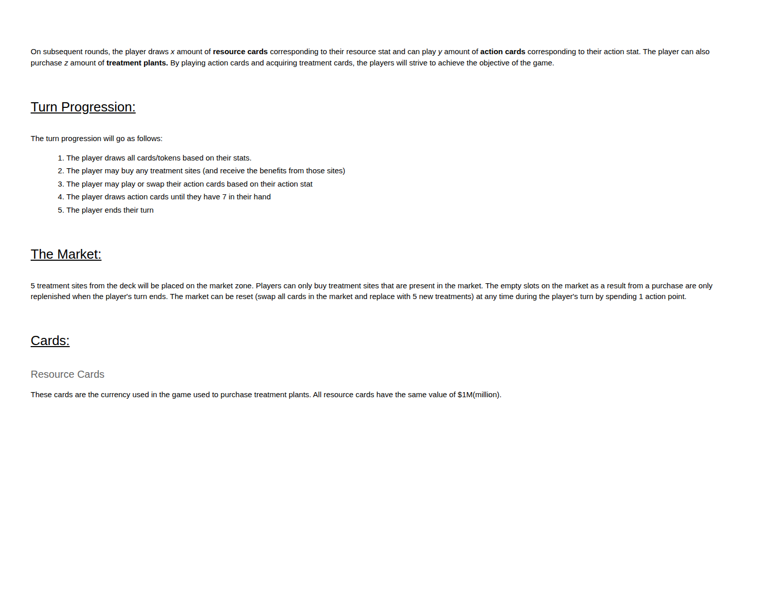On subsequent rounds, the player draws x amount of resource cards corresponding to their resource stat and can play y amount of action cards corresponding to their action stat. The player can also purchase z amount of treatment plants. By playing action cards and acquiring treatment cards, the players will strive to achieve the objective of the game.
Turn Progression:
The turn progression will go as follows:
The player draws all cards/tokens based on their stats.
The player may buy any treatment sites (and receive the benefits from those sites)
The player may play or swap their action cards based on their action stat
The player draws action cards until they have 7 in their hand
The player ends their turn
The Market:
5 treatment sites from the deck will be placed on the market zone. Players can only buy treatment sites that are present in the market. The empty slots on the market as a result from a purchase are only replenished when the player's turn ends. The market can be reset (swap all cards in the market and replace with 5 new treatments) at any time during the player's turn by spending 1 action point.
Cards:
Resource Cards
These cards are the currency used in the game used to purchase treatment plants. All resource cards have the same value of $1M(million).